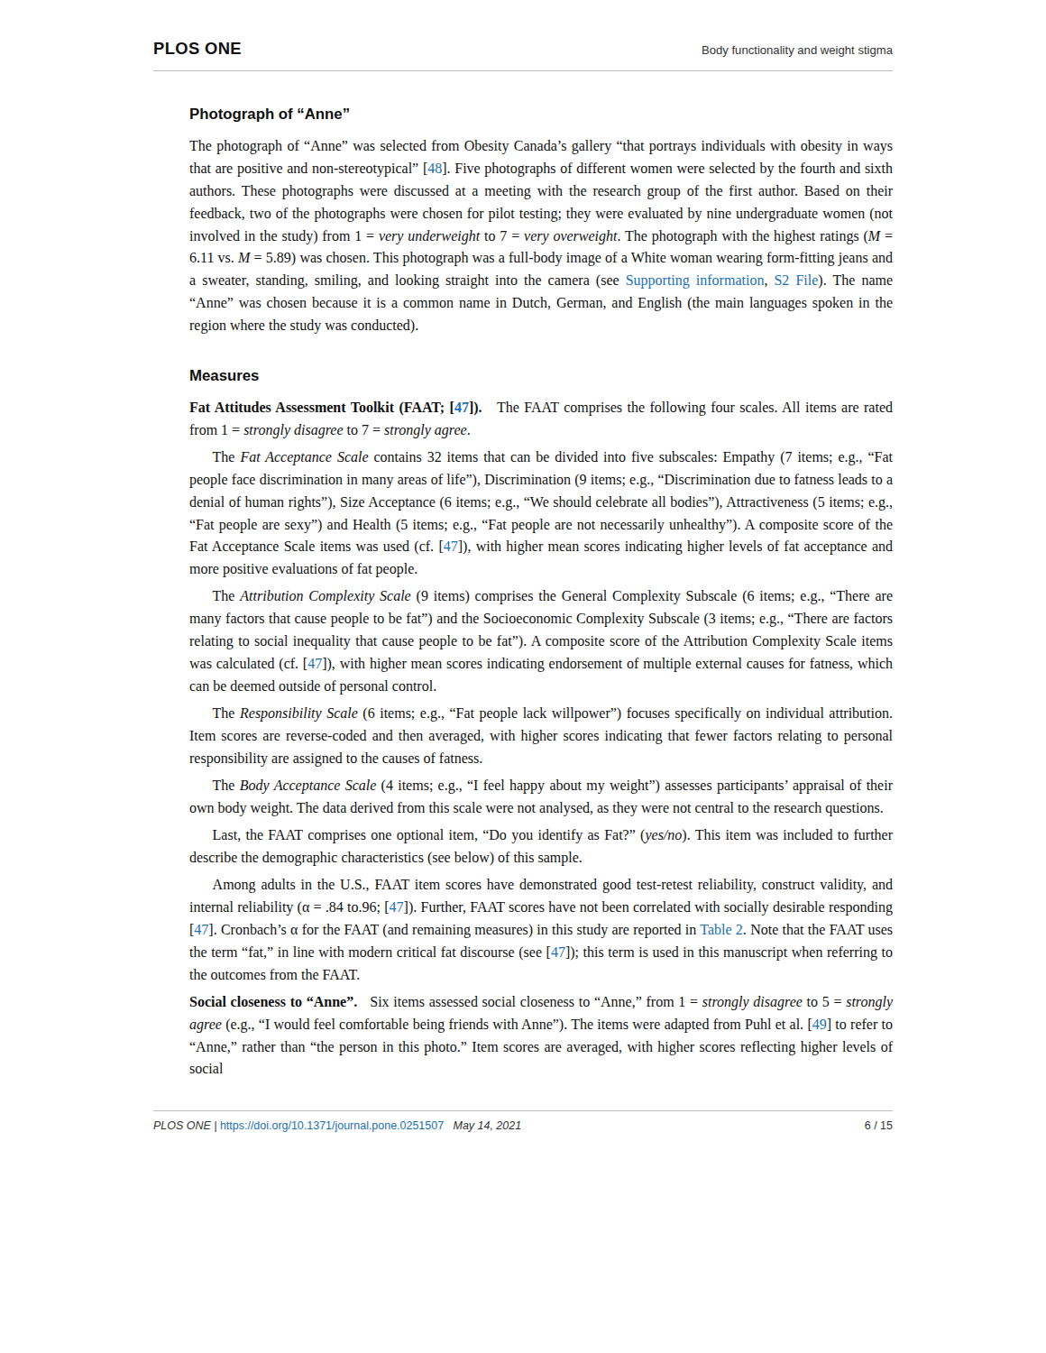PLOS ONE
Body functionality and weight stigma
Photograph of “Anne”
The photograph of “Anne” was selected from Obesity Canada’s gallery “that portrays individuals with obesity in ways that are positive and non-stereotypical” [48]. Five photographs of different women were selected by the fourth and sixth authors. These photographs were discussed at a meeting with the research group of the first author. Based on their feedback, two of the photographs were chosen for pilot testing; they were evaluated by nine undergraduate women (not involved in the study) from 1 = very underweight to 7 = very overweight. The photograph with the highest ratings (M = 6.11 vs. M = 5.89) was chosen. This photograph was a full-body image of a White woman wearing form-fitting jeans and a sweater, standing, smiling, and looking straight into the camera (see Supporting information, S2 File). The name “Anne” was chosen because it is a common name in Dutch, German, and English (the main languages spoken in the region where the study was conducted).
Measures
Fat Attitudes Assessment Toolkit (FAAT; [47]). The FAAT comprises the following four scales. All items are rated from 1 = strongly disagree to 7 = strongly agree.
The Fat Acceptance Scale contains 32 items that can be divided into five subscales: Empathy (7 items; e.g., “Fat people face discrimination in many areas of life”), Discrimination (9 items; e.g., “Discrimination due to fatness leads to a denial of human rights”), Size Acceptance (6 items; e.g., “We should celebrate all bodies”), Attractiveness (5 items; e.g., “Fat people are sexy”) and Health (5 items; e.g., “Fat people are not necessarily unhealthy”). A composite score of the Fat Acceptance Scale items was used (cf. [47]), with higher mean scores indicating higher levels of fat acceptance and more positive evaluations of fat people.
The Attribution Complexity Scale (9 items) comprises the General Complexity Subscale (6 items; e.g., “There are many factors that cause people to be fat”) and the Socioeconomic Complexity Subscale (3 items; e.g., “There are factors relating to social inequality that cause people to be fat”). A composite score of the Attribution Complexity Scale items was calculated (cf. [47]), with higher mean scores indicating endorsement of multiple external causes for fatness, which can be deemed outside of personal control.
The Responsibility Scale (6 items; e.g., “Fat people lack willpower”) focuses specifically on individual attribution. Item scores are reverse-coded and then averaged, with higher scores indicating that fewer factors relating to personal responsibility are assigned to the causes of fatness.
The Body Acceptance Scale (4 items; e.g., “I feel happy about my weight”) assesses participants’ appraisal of their own body weight. The data derived from this scale were not analysed, as they were not central to the research questions.
Last, the FAAT comprises one optional item, “Do you identify as Fat?” (yes/no). This item was included to further describe the demographic characteristics (see below) of this sample.
Among adults in the U.S., FAAT item scores have demonstrated good test-retest reliability, construct validity, and internal reliability (α = .84 to.96; [47]). Further, FAAT scores have not been correlated with socially desirable responding [47]. Cronbach’s α for the FAAT (and remaining measures) in this study are reported in Table 2. Note that the FAAT uses the term “fat,” in line with modern critical fat discourse (see [47]); this term is used in this manuscript when referring to the outcomes from the FAAT.
Social closeness to “Anne”. Six items assessed social closeness to “Anne,” from 1 = strongly disagree to 5 = strongly agree (e.g., “I would feel comfortable being friends with Anne”). The items were adapted from Puhl et al. [49] to refer to “Anne,” rather than “the person in this photo.” Item scores are averaged, with higher scores reflecting higher levels of social
PLOS ONE | https://doi.org/10.1371/journal.pone.0251507 May 14, 2021
6 / 15